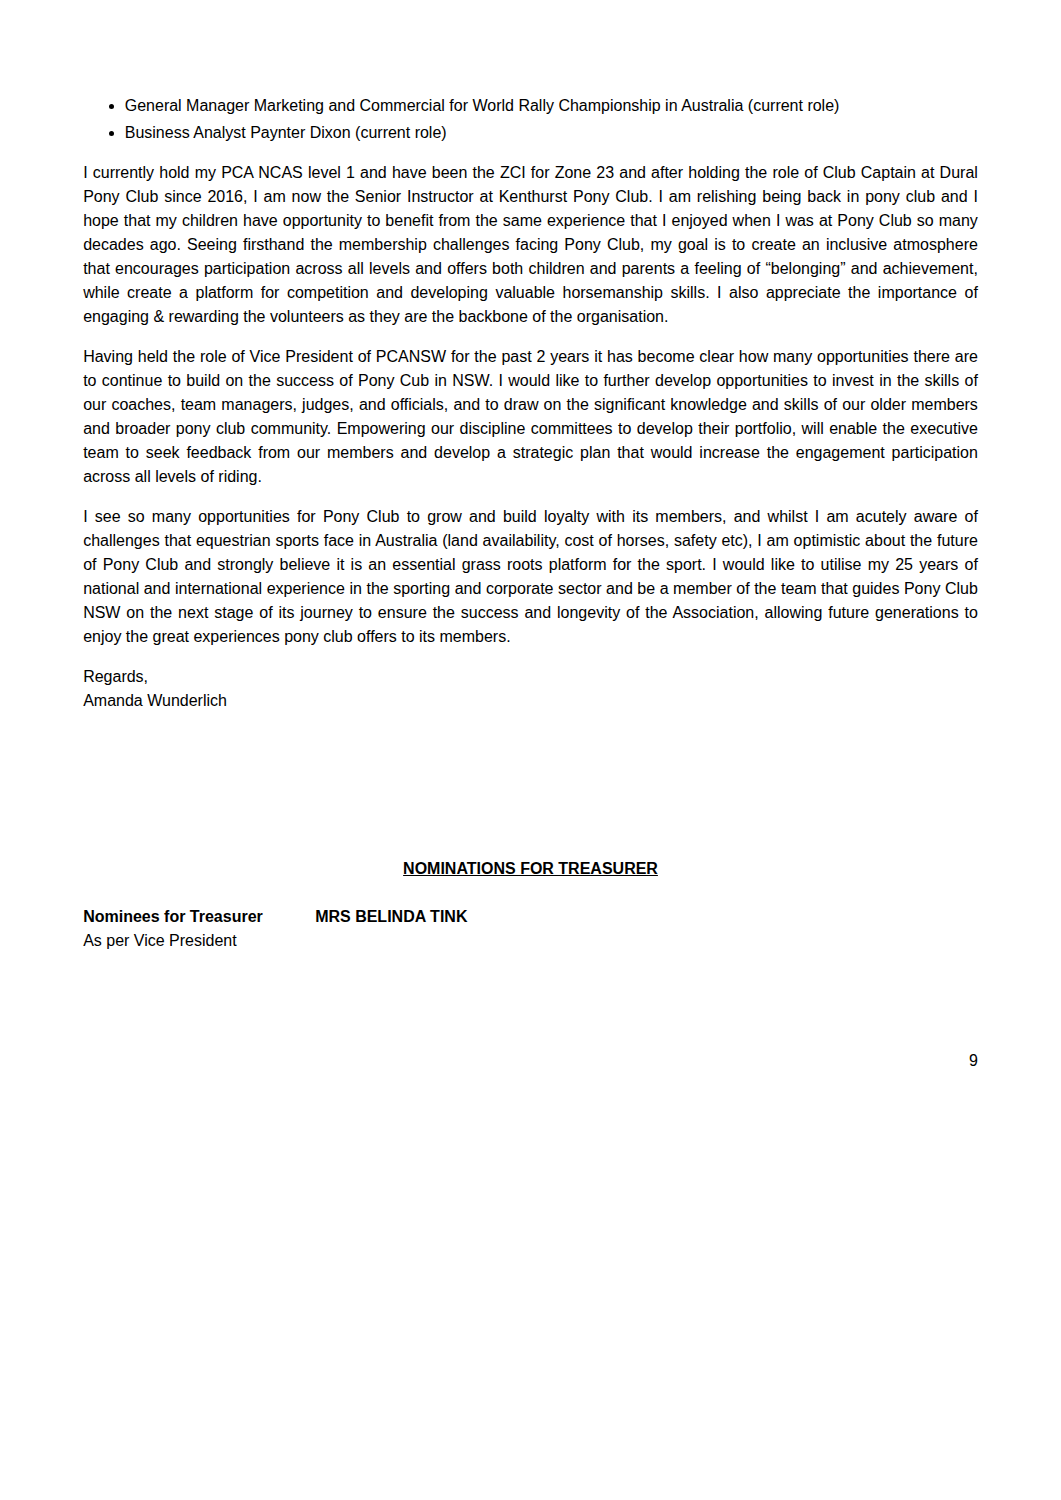General Manager Marketing and Commercial for World Rally Championship in Australia (current role)
Business Analyst Paynter Dixon (current role)
I currently hold my PCA NCAS level 1 and have been the ZCI for Zone 23 and after holding the role of Club Captain at Dural Pony Club since 2016, I am now the Senior Instructor at Kenthurst Pony Club. I am relishing being back in pony club and I hope that my children have opportunity to benefit from the same experience that I enjoyed when I was at Pony Club so many decades ago. Seeing firsthand the membership challenges facing Pony Club, my goal is to create an inclusive atmosphere that encourages participation across all levels and offers both children and parents a feeling of “belonging” and achievement, while create a platform for competition and developing valuable horsemanship skills. I also appreciate the importance of engaging & rewarding the volunteers as they are the backbone of the organisation.
Having held the role of Vice President of PCANSW for the past 2 years it has become clear how many opportunities there are to continue to build on the success of Pony Cub in NSW. I would like to further develop opportunities to invest in the skills of our coaches, team managers, judges, and officials, and to draw on the significant knowledge and skills of our older members and broader pony club community. Empowering our discipline committees to develop their portfolio, will enable the executive team to seek feedback from our members and develop a strategic plan that would increase the engagement participation across all levels of riding.
I see so many opportunities for Pony Club to grow and build loyalty with its members, and whilst I am acutely aware of challenges that equestrian sports face in Australia (land availability, cost of horses, safety etc), I am optimistic about the future of Pony Club and strongly believe it is an essential grass roots platform for the sport. I would like to utilise my 25 years of national and international experience in the sporting and corporate sector and be a member of the team that guides Pony Club NSW on the next stage of its journey to ensure the success and longevity of the Association, allowing future generations to enjoy the great experiences pony club offers to its members.
Regards,
Amanda Wunderlich
NOMINATIONS FOR TREASURER
Nominees for Treasurer MRS BELINDA TINK
As per Vice President
9